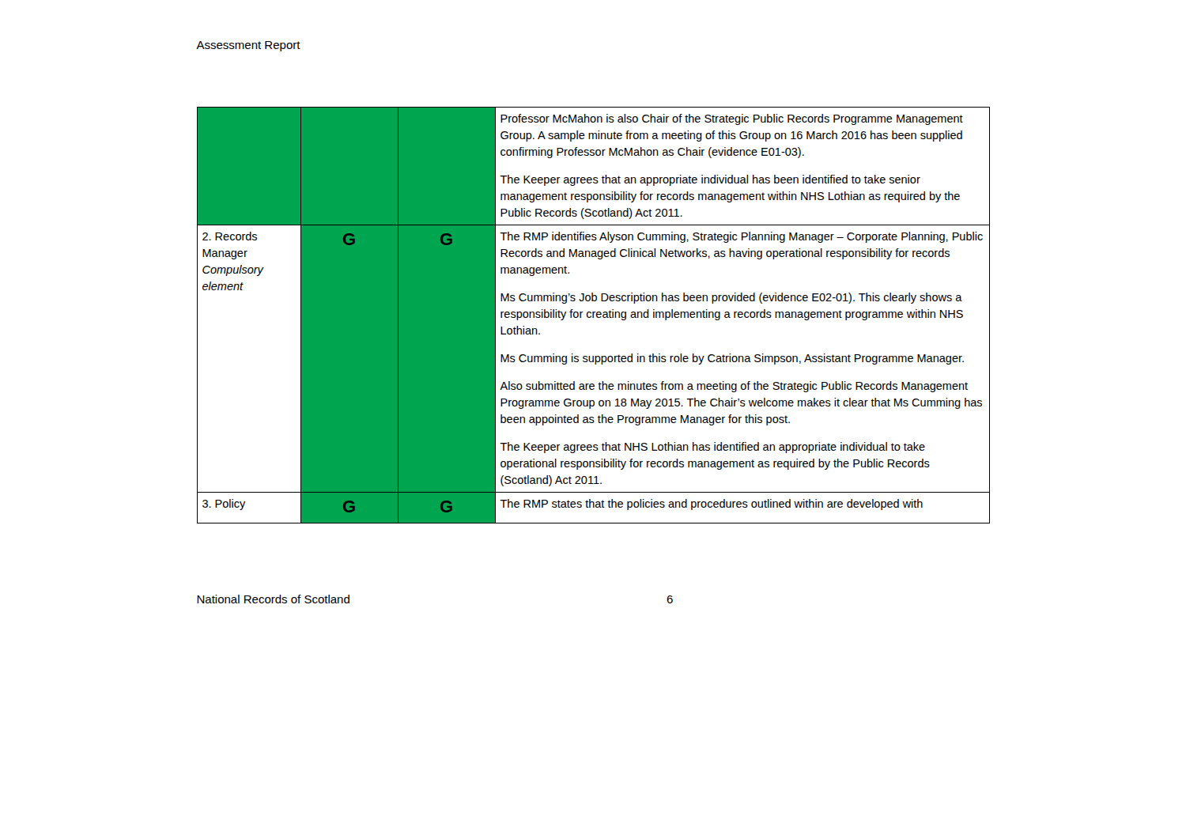Assessment Report
| | | | Professor McMahon is also Chair of the Strategic Public Records Programme Management Group. A sample minute from a meeting of this Group on 16 March 2016 has been supplied confirming Professor McMahon as Chair (evidence E01-03). The Keeper agrees that an appropriate individual has been identified to take senior management responsibility for records management within NHS Lothian as required by the Public Records (Scotland) Act 2011. |
| 2. Records Manager Compulsory element | G | G | The RMP identifies Alyson Cumming, Strategic Planning Manager – Corporate Planning, Public Records and Managed Clinical Networks, as having operational responsibility for records management. Ms Cumming’s Job Description has been provided (evidence E02-01). This clearly shows a responsibility for creating and implementing a records management programme within NHS Lothian. Ms Cumming is supported in this role by Catriona Simpson, Assistant Programme Manager. Also submitted are the minutes from a meeting of the Strategic Public Records Management Programme Group on 18 May 2015. The Chair’s welcome makes it clear that Ms Cumming has been appointed as the Programme Manager for this post. The Keeper agrees that NHS Lothian has identified an appropriate individual to take operational responsibility for records management as required by the Public Records (Scotland) Act 2011. |
| 3. Policy | G | G | The RMP states that the policies and procedures outlined within are developed with |
National Records of Scotland
6